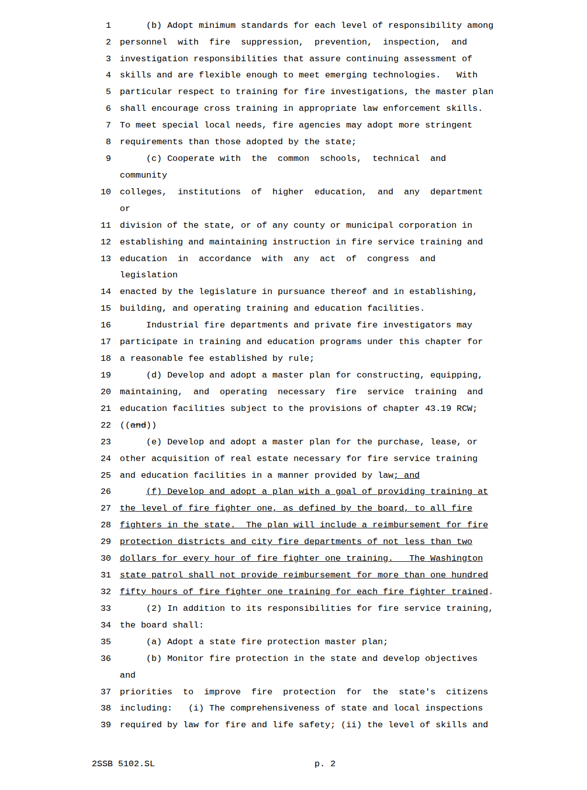(b) Adopt minimum standards for each level of responsibility among
personnel with fire suppression, prevention, inspection, and
investigation responsibilities that assure continuing assessment of
skills and are flexible enough to meet emerging technologies. With
particular respect to training for fire investigations, the master plan
shall encourage cross training in appropriate law enforcement skills.
To meet special local needs, fire agencies may adopt more stringent
requirements than those adopted by the state;
(c) Cooperate with the common schools, technical and community
colleges, institutions of higher education, and any department or
division of the state, or of any county or municipal corporation in
establishing and maintaining instruction in fire service training and
education in accordance with any act of congress and legislation
enacted by the legislature in pursuance thereof and in establishing,
building, and operating training and education facilities.
Industrial fire departments and private fire investigators may
participate in training and education programs under this chapter for
a reasonable fee established by rule;
(d) Develop and adopt a master plan for constructing, equipping,
maintaining, and operating necessary fire service training and
education facilities subject to the provisions of chapter 43.19 RCW;
((and))
(e) Develop and adopt a master plan for the purchase, lease, or
other acquisition of real estate necessary for fire service training
and education facilities in a manner provided by law; and
(f) Develop and adopt a plan with a goal of providing training at
the level of fire fighter one, as defined by the board, to all fire
fighters in the state. The plan will include a reimbursement for fire
protection districts and city fire departments of not less than two
dollars for every hour of fire fighter one training. The Washington
state patrol shall not provide reimbursement for more than one hundred
fifty hours of fire fighter one training for each fire fighter trained.
(2) In addition to its responsibilities for fire service training,
the board shall:
(a) Adopt a state fire protection master plan;
(b) Monitor fire protection in the state and develop objectives and
priorities to improve fire protection for the state's citizens
including: (i) The comprehensiveness of state and local inspections
required by law for fire and life safety; (ii) the level of skills and
2SSB 5102.SL
p. 2